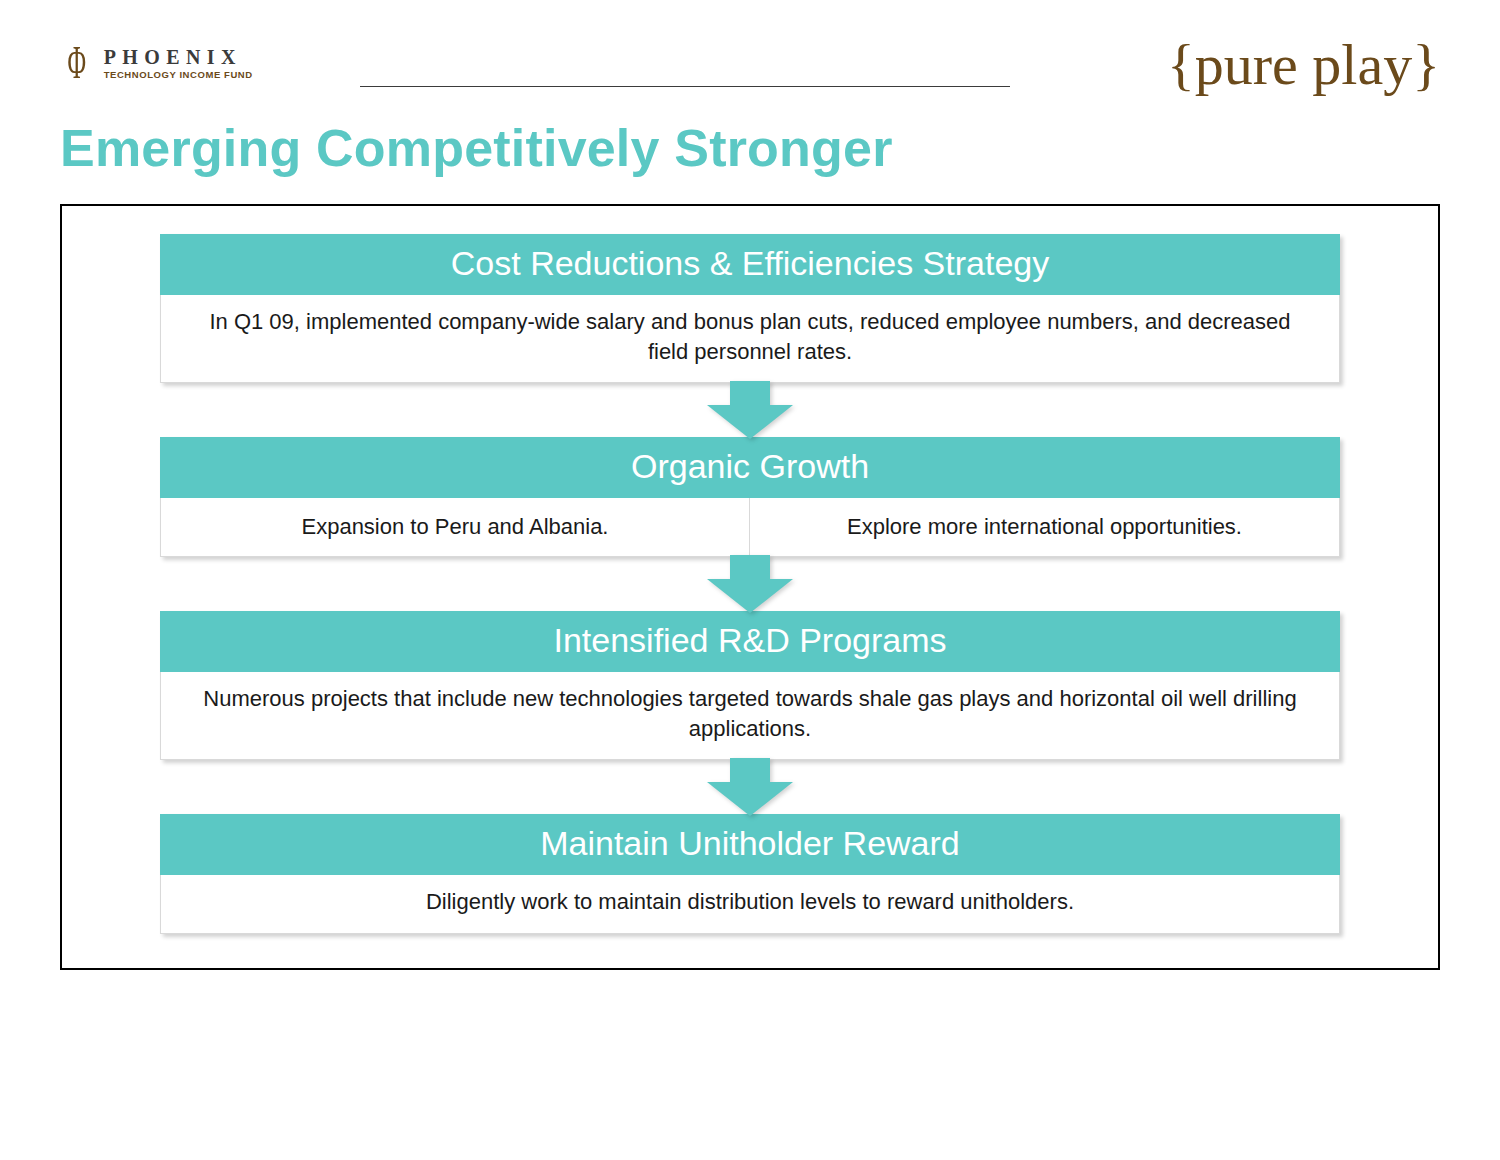Φ
PHOENIX
TECHNOLOGY INCOME FUND
{pure play}
Emerging Competitively Stronger
Cost Reductions & Efficiencies Strategy
In Q1 09, implemented company-wide salary and bonus plan cuts, reduced employee numbers, and decreased field personnel rates.
Organic Growth
Expansion to Peru and Albania.
Explore more international opportunities.
Intensified R&D Programs
Numerous projects that include new technologies targeted towards shale gas plays and horizontal oil well drilling applications.
Maintain Unitholder Reward
Diligently work to maintain distribution levels to reward unitholders.